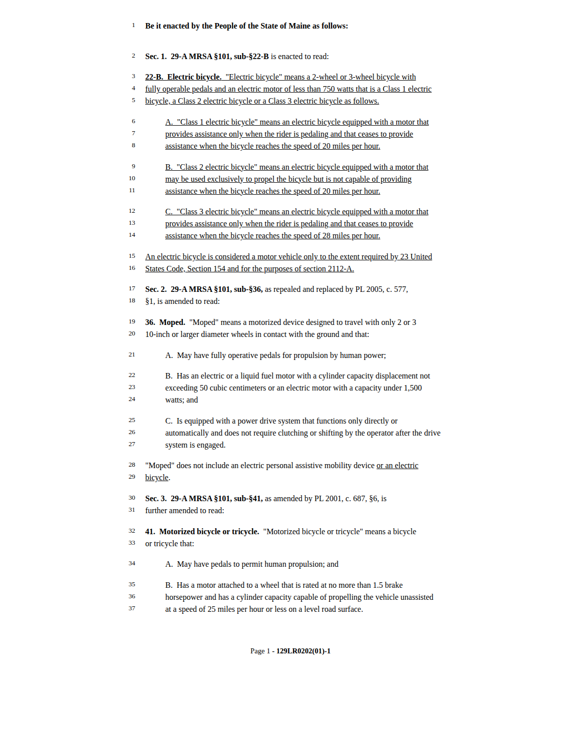1
Be it enacted by the People of the State of Maine as follows:
2
Sec. 1. 29-A MRSA §101, sub-§22-B is enacted to read:
3
22-B. Electric bicycle. "Electric bicycle" means a 2-wheel or 3-wheel bicycle with
4
fully operable pedals and an electric motor of less than 750 watts that is a Class 1 electric
5
bicycle, a Class 2 electric bicycle or a Class 3 electric bicycle as follows.
6
A. "Class 1 electric bicycle" means an electric bicycle equipped with a motor that
7
provides assistance only when the rider is pedaling and that ceases to provide
8
assistance when the bicycle reaches the speed of 20 miles per hour.
9
B. "Class 2 electric bicycle" means an electric bicycle equipped with a motor that
10
may be used exclusively to propel the bicycle but is not capable of providing
11
assistance when the bicycle reaches the speed of 20 miles per hour.
12
C. "Class 3 electric bicycle" means an electric bicycle equipped with a motor that
13
provides assistance only when the rider is pedaling and that ceases to provide
14
assistance when the bicycle reaches the speed of 28 miles per hour.
15
An electric bicycle is considered a motor vehicle only to the extent required by 23 United
16
States Code, Section 154 and for the purposes of section 2112-A.
17
Sec. 2. 29-A MRSA §101, sub-§36, as repealed and replaced by PL 2005, c. 577,
18
§1, is amended to read:
19
36. Moped. "Moped" means a motorized device designed to travel with only 2 or 3
20
10-inch or larger diameter wheels in contact with the ground and that:
21
A. May have fully operative pedals for propulsion by human power;
22
B. Has an electric or a liquid fuel motor with a cylinder capacity displacement not
23
exceeding 50 cubic centimeters or an electric motor with a capacity under 1,500
24
watts; and
25
C. Is equipped with a power drive system that functions only directly or
26
automatically and does not require clutching or shifting by the operator after the drive
27
system is engaged.
28
"Moped" does not include an electric personal assistive mobility device or an electric
29
bicycle.
30
Sec. 3. 29-A MRSA §101, sub-§41, as amended by PL 2001, c. 687, §6, is
31
further amended to read:
32
41. Motorized bicycle or tricycle. "Motorized bicycle or tricycle" means a bicycle
33
or tricycle that:
34
A. May have pedals to permit human propulsion; and
35
B. Has a motor attached to a wheel that is rated at no more than 1.5 brake
36
horsepower and has a cylinder capacity capable of propelling the vehicle unassisted
37
at a speed of 25 miles per hour or less on a level road surface.
Page 1 - 129LR0202(01)-1